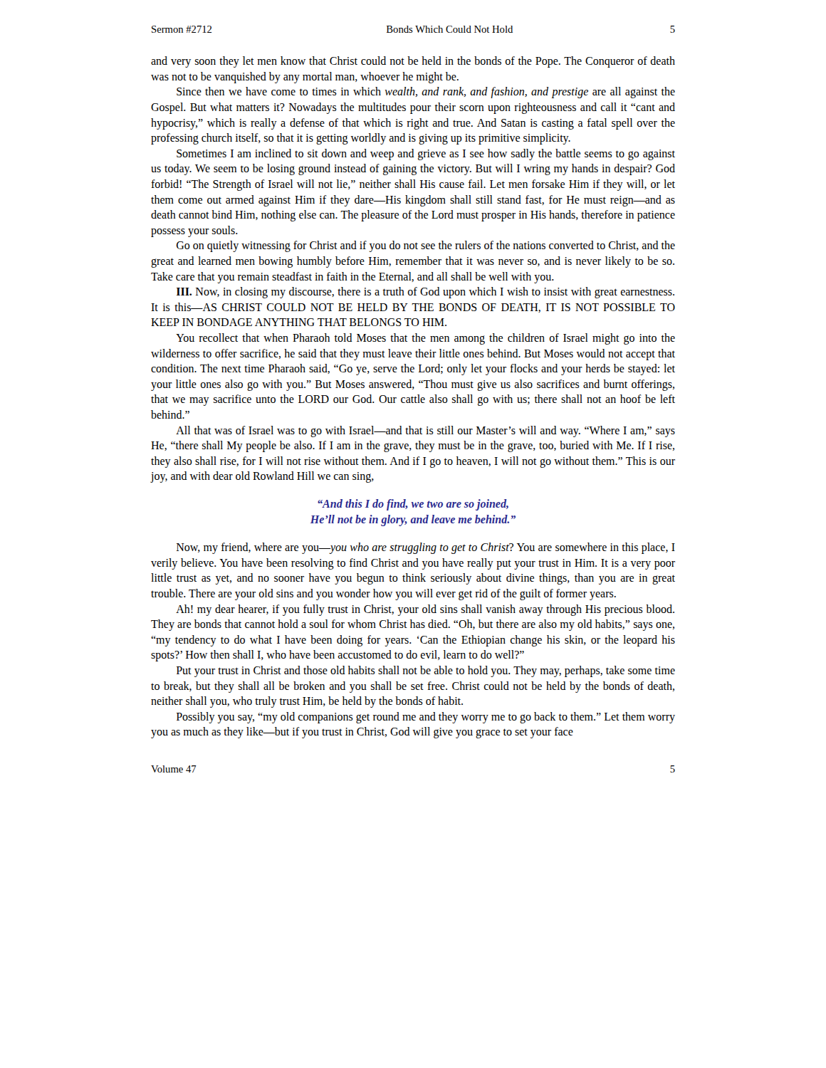Sermon #2712
Bonds Which Could Not Hold
5
and very soon they let men know that Christ could not be held in the bonds of the Pope. The Conqueror of death was not to be vanquished by any mortal man, whoever he might be.
Since then we have come to times in which wealth, and rank, and fashion, and prestige are all against the Gospel. But what matters it? Nowadays the multitudes pour their scorn upon righteousness and call it “cant and hypocrisy,” which is really a defense of that which is right and true. And Satan is casting a fatal spell over the professing church itself, so that it is getting worldly and is giving up its primitive simplicity.
Sometimes I am inclined to sit down and weep and grieve as I see how sadly the battle seems to go against us today. We seem to be losing ground instead of gaining the victory. But will I wring my hands in despair? God forbid! “The Strength of Israel will not lie,” neither shall His cause fail. Let men forsake Him if they will, or let them come out armed against Him if they dare—His kingdom shall still stand fast, for He must reign—and as death cannot bind Him, nothing else can. The pleasure of the Lord must prosper in His hands, therefore in patience possess your souls.
Go on quietly witnessing for Christ and if you do not see the rulers of the nations converted to Christ, and the great and learned men bowing humbly before Him, remember that it was never so, and is never likely to be so. Take care that you remain steadfast in faith in the Eternal, and all shall be well with you.
III. Now, in closing my discourse, there is a truth of God upon which I wish to insist with great earnestness. It is this—as Christ could not be held by the bonds of death, it is not possible to keep in bondage anything that belongs to Him.
You recollect that when Pharaoh told Moses that the men among the children of Israel might go into the wilderness to offer sacrifice, he said that they must leave their little ones behind. But Moses would not accept that condition. The next time Pharaoh said, “Go ye, serve the Lord; only let your flocks and your herds be stayed: let your little ones also go with you.” But Moses answered, “Thou must give us also sacrifices and burnt offerings, that we may sacrifice unto the LORD our God. Our cattle also shall go with us; there shall not an hoof be left behind.”
All that was of Israel was to go with Israel—and that is still our Master’s will and way. “Where I am,” says He, “there shall My people be also. If I am in the grave, they must be in the grave, too, buried with Me. If I rise, they also shall rise, for I will not rise without them. And if I go to heaven, I will not go without them.” This is our joy, and with dear old Rowland Hill we can sing,
“And this I do find, we two are so joined,
He’ll not be in glory, and leave me behind.”
Now, my friend, where are you—you who are struggling to get to Christ? You are somewhere in this place, I verily believe. You have been resolving to find Christ and you have really put your trust in Him. It is a very poor little trust as yet, and no sooner have you begun to think seriously about divine things, than you are in great trouble. There are your old sins and you wonder how you will ever get rid of the guilt of former years.
Ah! my dear hearer, if you fully trust in Christ, your old sins shall vanish away through His precious blood. They are bonds that cannot hold a soul for whom Christ has died. “Oh, but there are also my old habits,” says one, “my tendency to do what I have been doing for years. ‘Can the Ethiopian change his skin, or the leopard his spots?’ How then shall I, who have been accustomed to do evil, learn to do well?”
Put your trust in Christ and those old habits shall not be able to hold you. They may, perhaps, take some time to break, but they shall all be broken and you shall be set free. Christ could not be held by the bonds of death, neither shall you, who truly trust Him, be held by the bonds of habit.
Possibly you say, “my old companions get round me and they worry me to go back to them.” Let them worry you as much as they like—but if you trust in Christ, God will give you grace to set your face
Volume 47
5